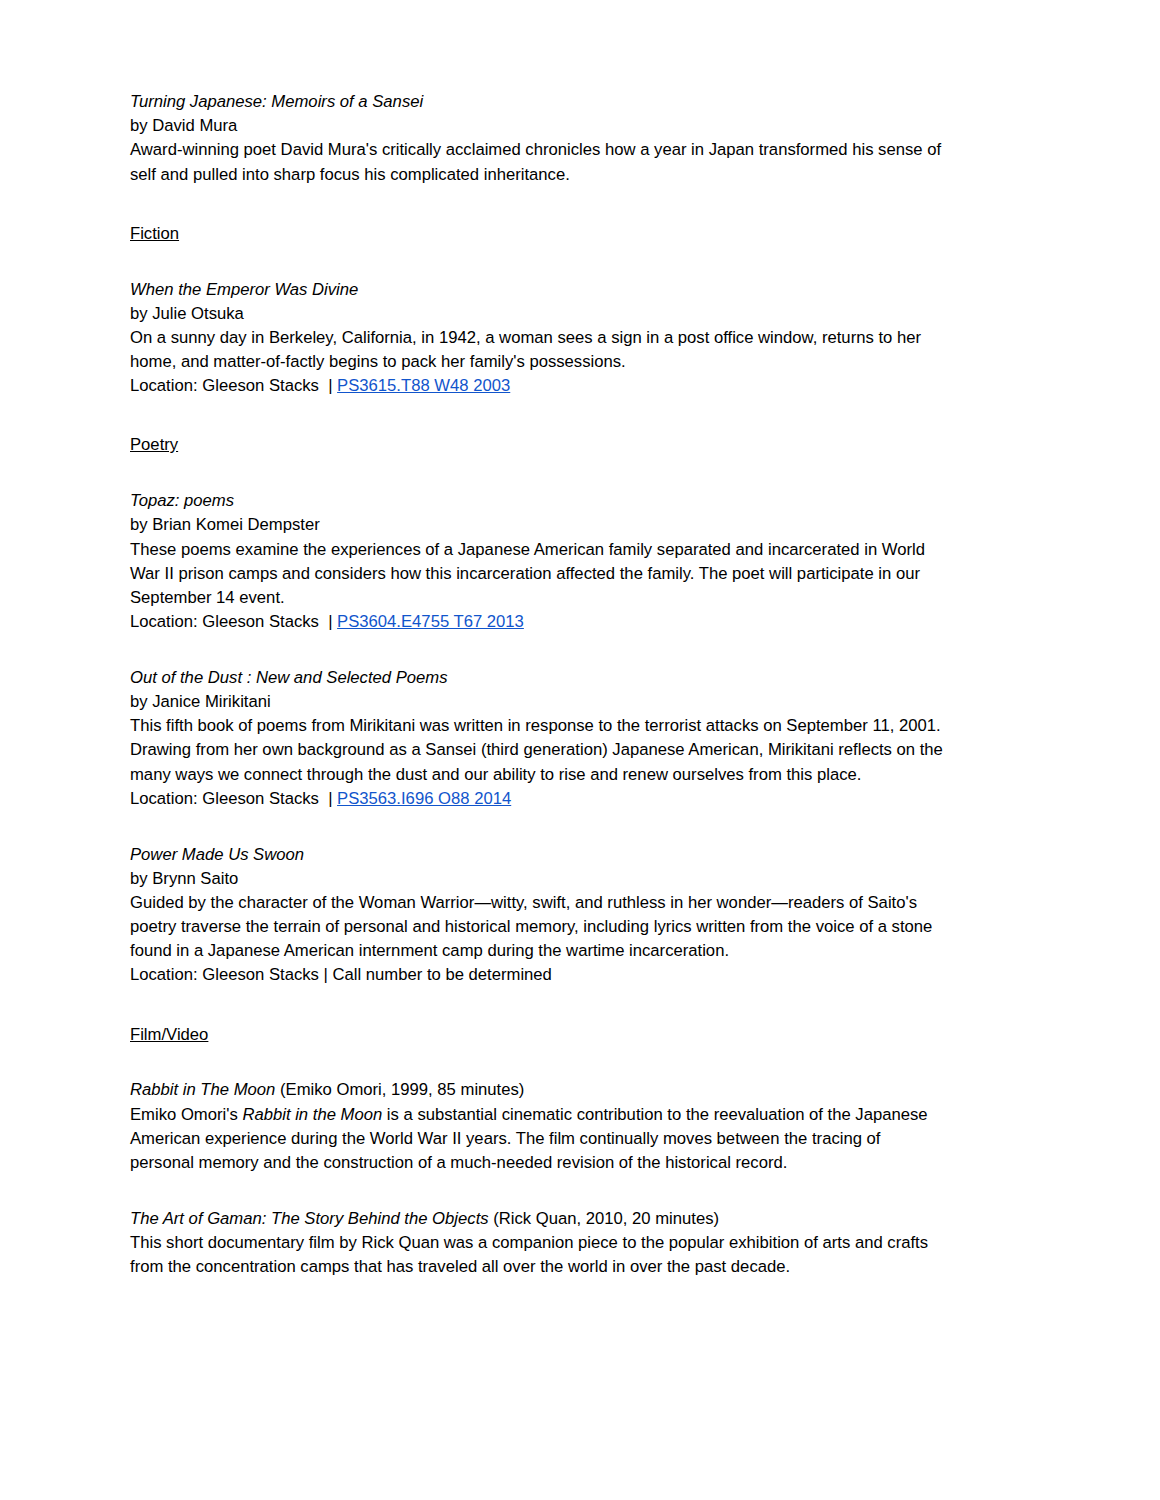Turning Japanese: Memoirs of a Sansei
by David Mura
Award-winning poet David Mura's critically acclaimed chronicles how a year in Japan transformed his sense of self and pulled into sharp focus his complicated inheritance.
Fiction
When the Emperor Was Divine
by Julie Otsuka
On a sunny day in Berkeley, California, in 1942, a woman sees a sign in a post office window, returns to her home, and matter-of-factly begins to pack her family's possessions.
Location: Gleeson Stacks | PS3615.T88 W48 2003
Poetry
Topaz: poems
by Brian Komei Dempster
These poems examine the experiences of a Japanese American family separated and incarcerated in World War II prison camps and considers how this incarceration affected the family. The poet will participate in our September 14 event.
Location: Gleeson Stacks | PS3604.E4755 T67 2013
Out of the Dust : New and Selected Poems
by Janice Mirikitani
This fifth book of poems from Mirikitani was written in response to the terrorist attacks on September 11, 2001. Drawing from her own background as a Sansei (third generation) Japanese American, Mirikitani reflects on the many ways we connect through the dust and our ability to rise and renew ourselves from this place.
Location: Gleeson Stacks | PS3563.I696 O88 2014
Power Made Us Swoon
by Brynn Saito
Guided by the character of the Woman Warrior—witty, swift, and ruthless in her wonder—readers of Saito's poetry traverse the terrain of personal and historical memory, including lyrics written from the voice of a stone found in a Japanese American internment camp during the wartime incarceration.
Location: Gleeson Stacks | Call number to be determined
Film/Video
Rabbit in The Moon (Emiko Omori, 1999, 85 minutes)
Emiko Omori's Rabbit in the Moon is a substantial cinematic contribution to the reevaluation of the Japanese American experience during the World War II years. The film continually moves between the tracing of personal memory and the construction of a much-needed revision of the historical record.
The Art of Gaman: The Story Behind the Objects (Rick Quan, 2010, 20 minutes)
This short documentary film by Rick Quan was a companion piece to the popular exhibition of arts and crafts from the concentration camps that has traveled all over the world in over the past decade.